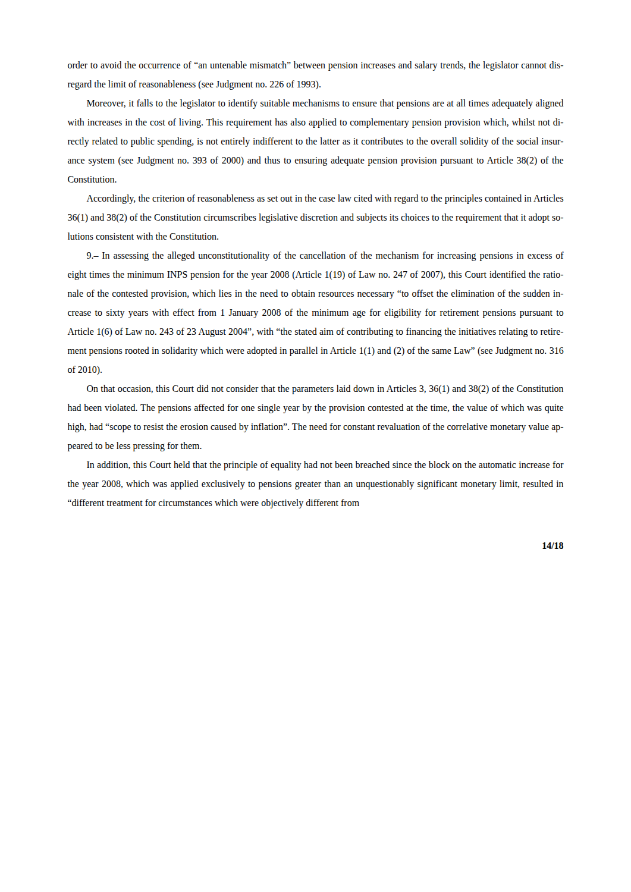order to avoid the occurrence of “an untenable mismatch” between pension increases and salary trends, the legislator cannot disregard the limit of reasonableness (see Judgment no. 226 of 1993).
Moreover, it falls to the legislator to identify suitable mechanisms to ensure that pensions are at all times adequately aligned with increases in the cost of living. This requirement has also applied to complementary pension provision which, whilst not directly related to public spending, is not entirely indifferent to the latter as it contributes to the overall solidity of the social insurance system (see Judgment no. 393 of 2000) and thus to ensuring adequate pension provision pursuant to Article 38(2) of the Constitution.
Accordingly, the criterion of reasonableness as set out in the case law cited with regard to the principles contained in Articles 36(1) and 38(2) of the Constitution circumscribes legislative discretion and subjects its choices to the requirement that it adopt solutions consistent with the Constitution.
9.– In assessing the alleged unconstitutionality of the cancellation of the mechanism for increasing pensions in excess of eight times the minimum INPS pension for the year 2008 (Article 1(19) of Law no. 247 of 2007), this Court identified the rationale of the contested provision, which lies in the need to obtain resources necessary “to offset the elimination of the sudden increase to sixty years with effect from 1 January 2008 of the minimum age for eligibility for retirement pensions pursuant to Article 1(6) of Law no. 243 of 23 August 2004”, with “the stated aim of contributing to financing the initiatives relating to retirement pensions rooted in solidarity which were adopted in parallel in Article 1(1) and (2) of the same Law” (see Judgment no. 316 of 2010).
On that occasion, this Court did not consider that the parameters laid down in Articles 3, 36(1) and 38(2) of the Constitution had been violated. The pensions affected for one single year by the provision contested at the time, the value of which was quite high, had “scope to resist the erosion caused by inflation”. The need for constant revaluation of the correlative monetary value appeared to be less pressing for them.
In addition, this Court held that the principle of equality had not been breached since the block on the automatic increase for the year 2008, which was applied exclusively to pensions greater than an unquestionably significant monetary limit, resulted in “different treatment for circumstances which were objectively different from
14/18